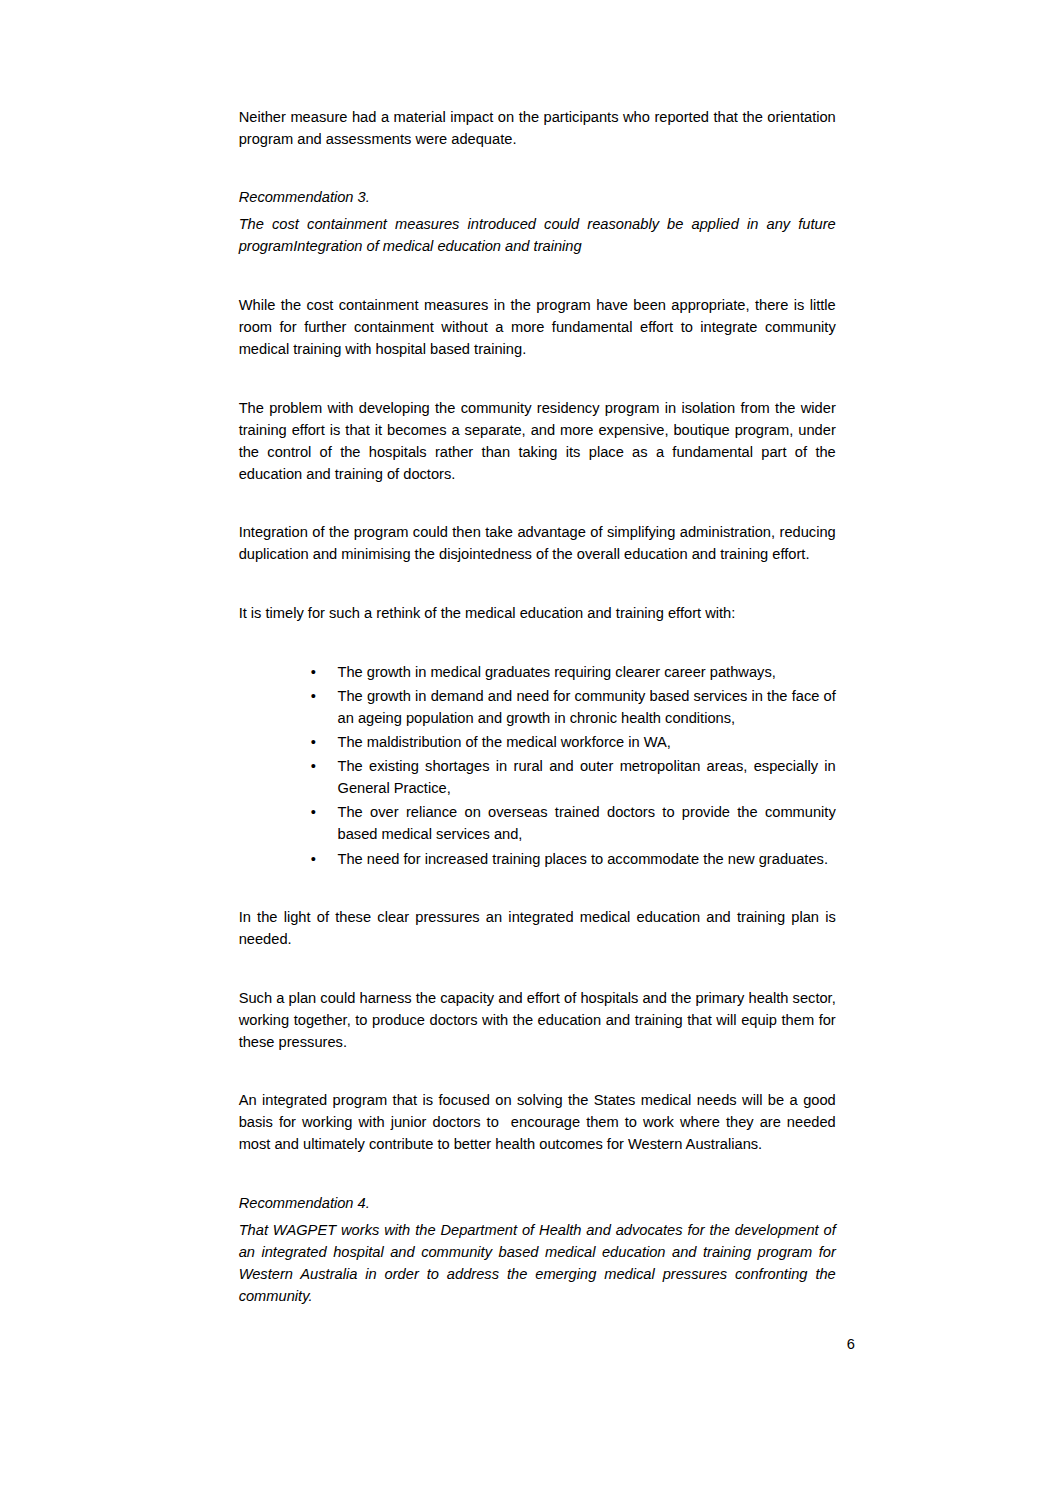Neither measure had a material impact on the participants who reported that the orientation program and assessments were adequate.
Recommendation 3.
The cost containment measures introduced could reasonably be applied in any future programIntegration of medical education and training
While the cost containment measures in the program have been appropriate, there is little room for further containment without a more fundamental effort to integrate community medical training with hospital based training.
The problem with developing the community residency program in isolation from the wider training effort is that it becomes a separate, and more expensive, boutique program, under the control of the hospitals rather than taking its place as a fundamental part of the education and training of doctors.
Integration of the program could then take advantage of simplifying administration, reducing duplication and minimising the disjointedness of the overall education and training effort.
It is timely for such a rethink of the medical education and training effort with:
The growth in medical graduates requiring clearer career pathways,
The growth in demand and need for community based services in the face of an ageing population and growth in chronic health conditions,
The maldistribution of the medical workforce in WA,
The existing shortages in rural and outer metropolitan areas, especially in General Practice,
The over reliance on overseas trained doctors to provide the community based medical services and,
The need for increased training places to accommodate the new graduates.
In the light of these clear pressures an integrated medical education and training plan is needed.
Such a plan could harness the capacity and effort of hospitals and the primary health sector, working together, to produce doctors with the education and training that will equip them for these pressures.
An integrated program that is focused on solving the States medical needs will be a good basis for working with junior doctors to encourage them to work where they are needed most and ultimately contribute to better health outcomes for Western Australians.
Recommendation 4.
That WAGPET works with the Department of Health and advocates for the development of an integrated hospital and community based medical education and training program for Western Australia in order to address the emerging medical pressures confronting the community.
6